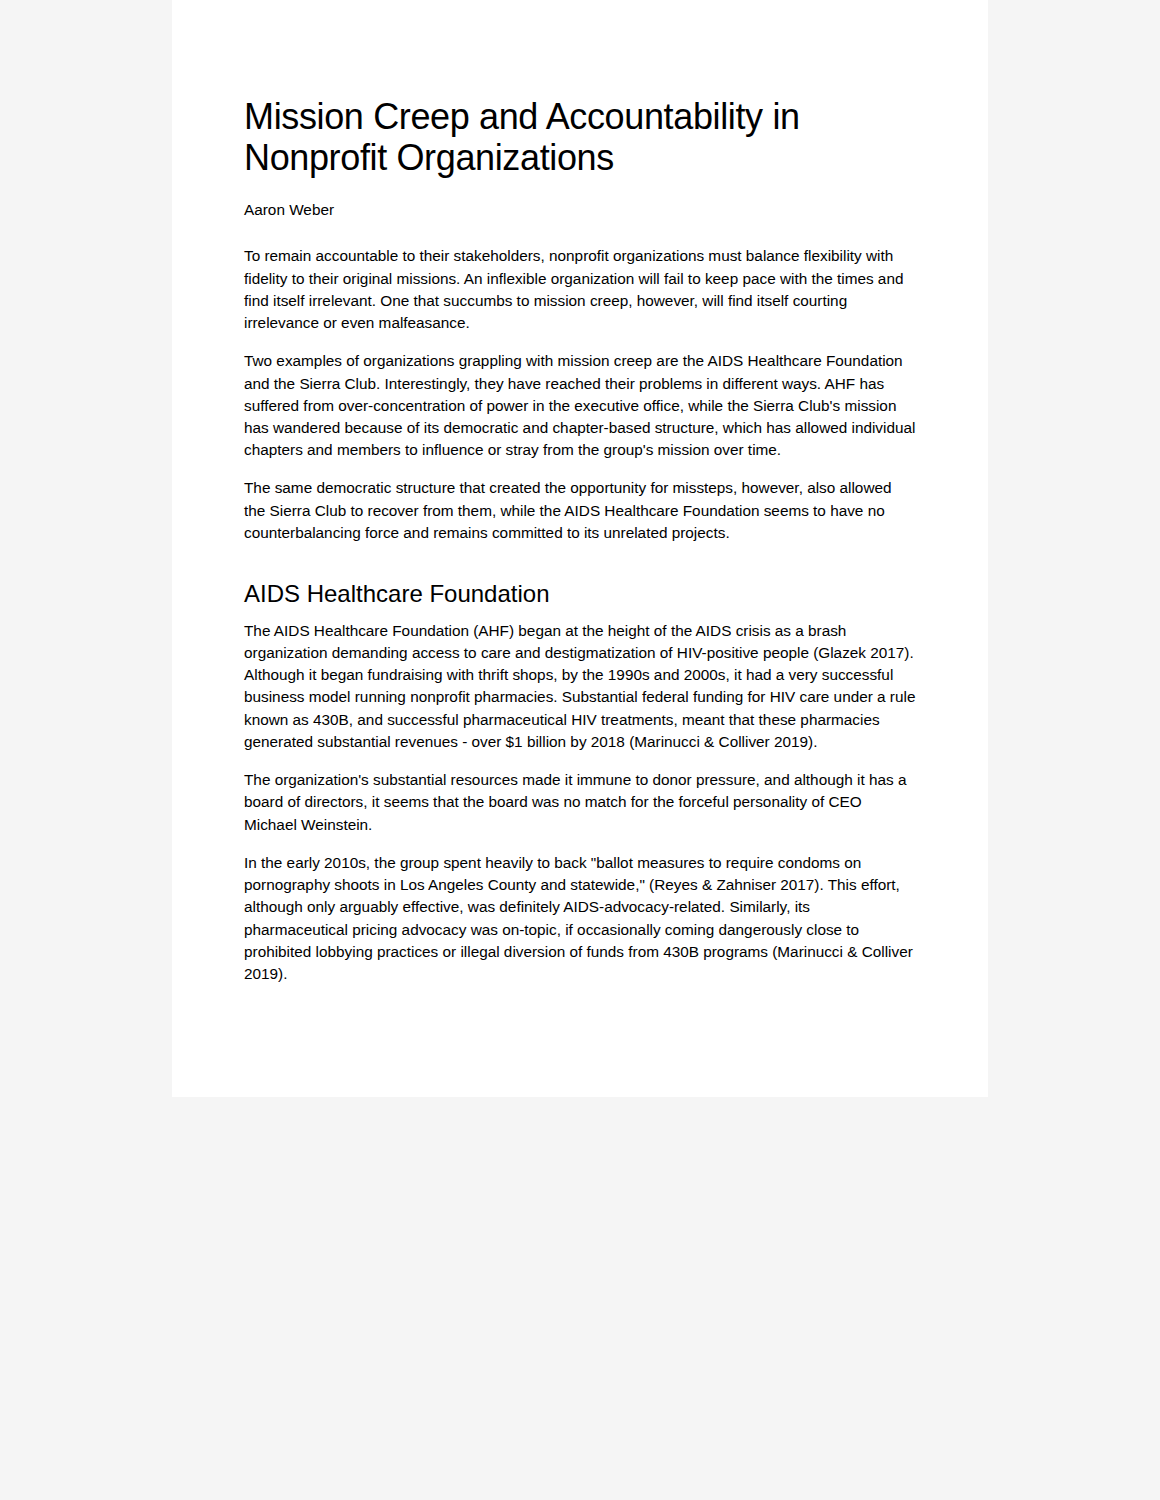Mission Creep and Accountability in Nonprofit Organizations
Aaron Weber
To remain accountable to their stakeholders, nonprofit organizations must balance flexibility with fidelity to their original missions. An inflexible organization will fail to keep pace with the times and find itself irrelevant. One that succumbs to mission creep, however, will find itself courting irrelevance or even malfeasance.
Two examples of organizations grappling with mission creep are the AIDS Healthcare Foundation and the Sierra Club. Interestingly, they have reached their problems in different ways. AHF has suffered from over-concentration of power in the executive office, while the Sierra Club's mission has wandered because of its democratic and chapter-based structure, which has allowed individual chapters and members to influence or stray from the group's mission over time.
The same democratic structure that created the opportunity for missteps, however, also allowed the Sierra Club to recover from them, while the AIDS Healthcare Foundation seems to have no counterbalancing force and remains committed to its unrelated projects.
AIDS Healthcare Foundation
The AIDS Healthcare Foundation (AHF) began at the height of the AIDS crisis as a brash organization demanding access to care and destigmatization of HIV-positive people (Glazek 2017). Although it began fundraising with thrift shops, by the 1990s and 2000s, it had a very successful business model running nonprofit pharmacies. Substantial federal funding for HIV care under a rule known as 430B, and successful pharmaceutical HIV treatments, meant that these pharmacies generated substantial revenues - over $1 billion by 2018 (Marinucci & Colliver 2019).
The organization's substantial resources made it immune to donor pressure, and although it has a board of directors, it seems that the board was no match for the forceful personality of CEO Michael Weinstein.
In the early 2010s, the group spent heavily to back "ballot measures to require condoms on pornography shoots in Los Angeles County and statewide," (Reyes & Zahniser 2017). This effort, although only arguably effective, was definitely AIDS-advocacy-related. Similarly, its pharmaceutical pricing advocacy was on-topic, if occasionally coming dangerously close to prohibited lobbying practices or illegal diversion of funds from 430B programs (Marinucci & Colliver 2019).